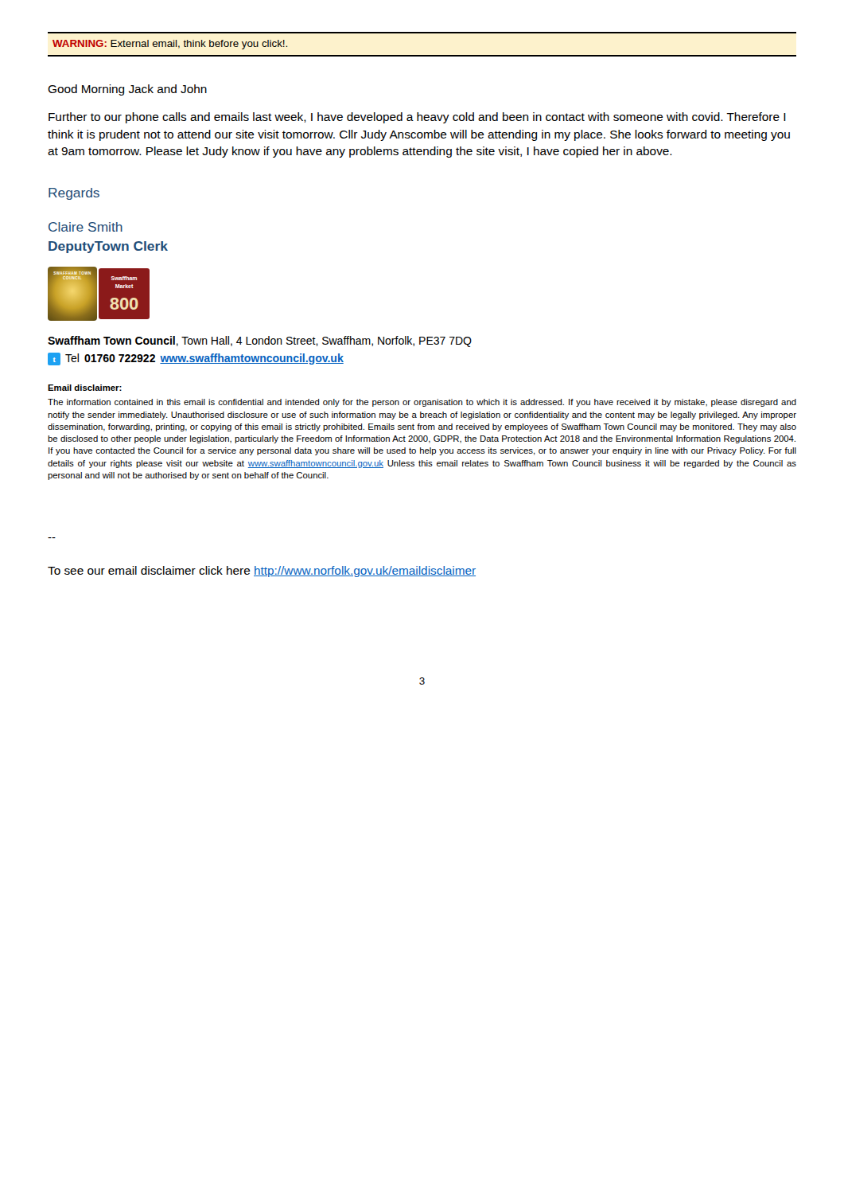WARNING: External email, think before you click!.
Good Morning Jack and John
Further to our phone calls and emails last week, I have developed a heavy cold and been in contact with someone with covid. Therefore I think it is prudent not to attend our site visit tomorrow. Cllr Judy Anscombe will be attending in my place. She looks forward to meeting you at 9am tomorrow. Please let Judy know if you have any problems attending the site visit, I have copied her in above.
Regards
Claire Smith
DeputyTown Clerk
Swaffham
Market800
Swaffham Town Council, Town Hall, 4 London Street, Swaffham, Norfolk, PE37 7DQ
t Tel 01760 722922 www.swaffhamtowncouncil.gov.uk
Email disclaimer:
The information contained in this email is confidential and intended only for the person or organisation to which it is addressed. If you have received it by mistake, please disregard and notify the sender immediately. Unauthorised disclosure or use of such information may be a breach of legislation or confidentiality and the content may be legally privileged. Any improper dissemination, forwarding, printing, or copying of this email is strictly prohibited. Emails sent from and received by employees of Swaffham Town Council may be monitored. They may also be disclosed to other people under legislation, particularly the Freedom of Information Act 2000, GDPR, the Data Protection Act 2018 and the Environmental Information Regulations 2004. If you have contacted the Council for a service any personal data you share will be used to help you access its services, or to answer your enquiry in line with our Privacy Policy. For full details of your rights please visit our website at www.swaffhamtowncouncil.gov.uk Unless this email relates to Swaffham Town Council business it will be regarded by the Council as personal and will not be authorised by or sent on behalf of the Council.
--
To see our email disclaimer click here http://www.norfolk.gov.uk/emaildisclaimer
3